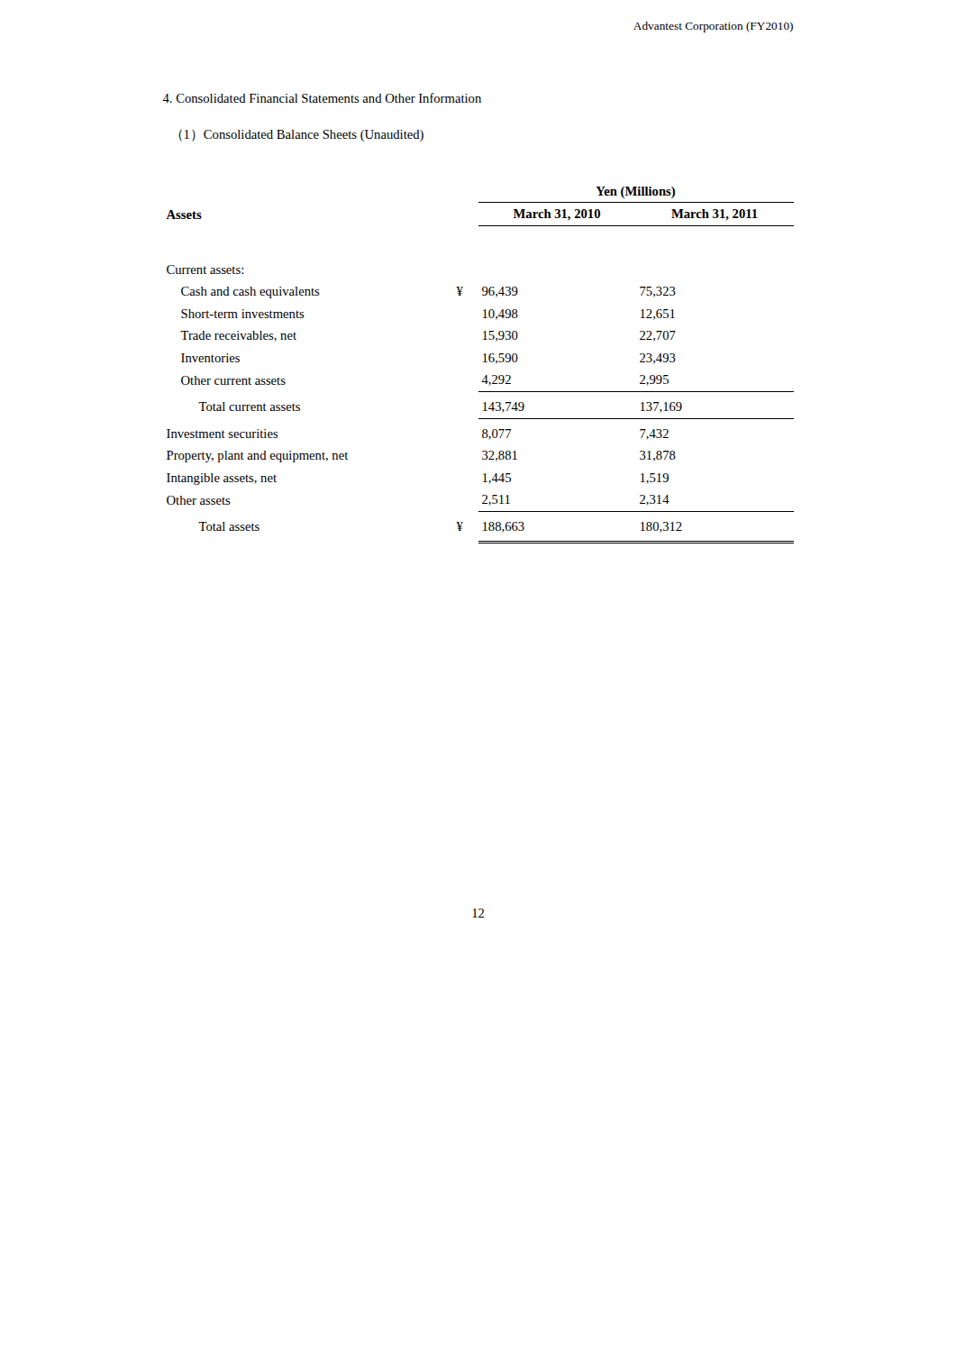Advantest Corporation (FY2010)
4. Consolidated Financial Statements and Other Information
（1）Consolidated Balance Sheets (Unaudited)
| | | Yen (Millions) |
| Assets | | March 31, 2010 | March 31, 2011 |
| Current assets: | | | |
| Cash and cash equivalents | ¥ | 96,439 | 75,323 |
| Short-term investments | | 10,498 | 12,651 |
| Trade receivables, net | | 15,930 | 22,707 |
| Inventories | | 16,590 | 23,493 |
| Other current assets | | 4,292 | 2,995 |
| Total current assets | | 143,749 | 137,169 |
| Investment securities | | 8,077 | 7,432 |
| Property, plant and equipment, net | | 32,881 | 31,878 |
| Intangible assets, net | | 1,445 | 1,519 |
| Other assets | | 2,511 | 2,314 |
| Total assets | ¥ | 188,663 | 180,312 |
12